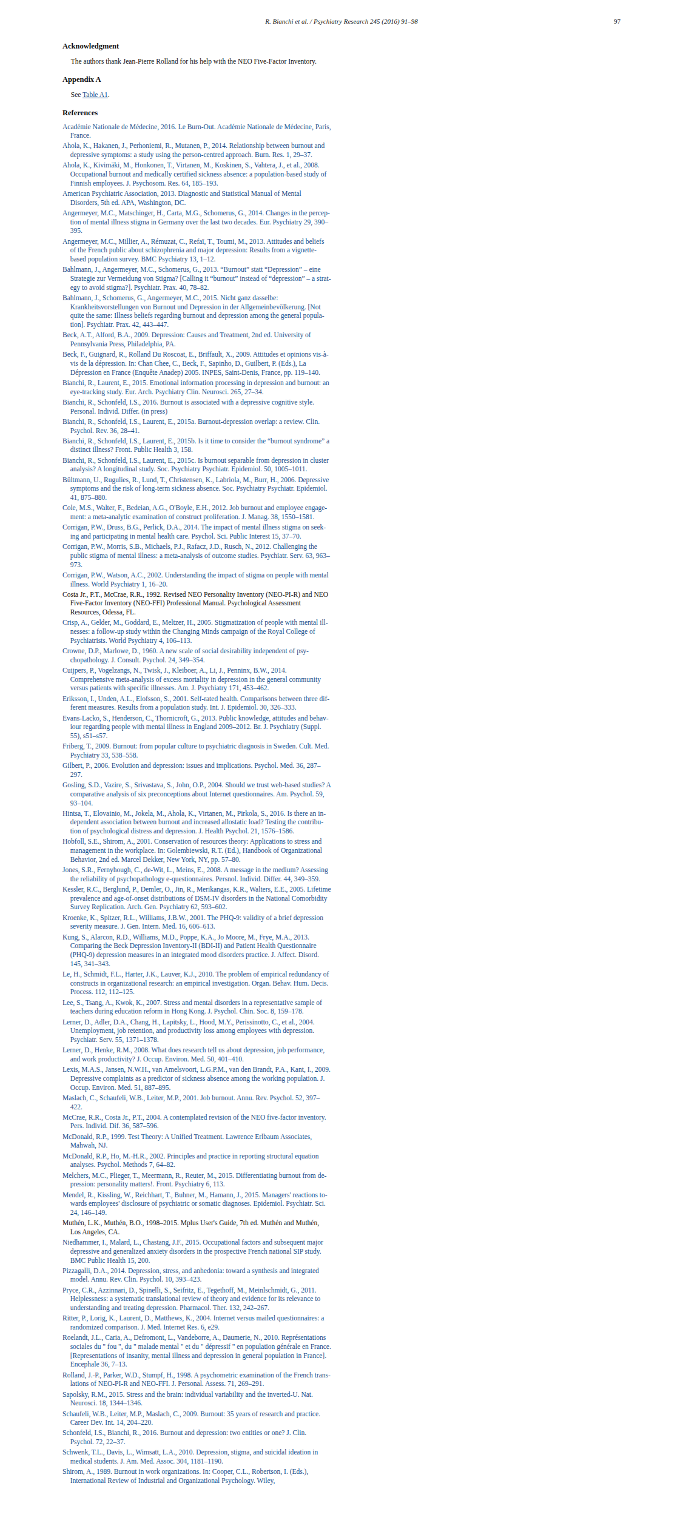R. Bianchi et al. / Psychiatry Research 245 (2016) 91–98 97
Acknowledgment
The authors thank Jean-Pierre Rolland for his help with the NEO Five-Factor Inventory.
Appendix A
See Table A1.
References
Académie Nationale de Médecine, 2016. Le Burn-Out. Académie Nationale de Médecine, Paris, France.
Ahola, K., Hakanen, J., Perhoniemi, R., Mutanen, P., 2014. Relationship between burnout and depressive symptoms: a study using the person-centred approach. Burn. Res. 1, 29–37.
Ahola, K., Kivimäki, M., Honkonen, T., Virtanen, M., Koskinen, S., Vahtera, J., et al., 2008. Occupational burnout and medically certified sickness absence: a population-based study of Finnish employees. J. Psychosom. Res. 64, 185–193.
American Psychiatric Association, 2013. Diagnostic and Statistical Manual of Mental Disorders, 5th ed. APA, Washington, DC.
Angermeyer, M.C., Matschinger, H., Carta, M.G., Schomerus, G., 2014. Changes in the perception of mental illness stigma in Germany over the last two decades. Eur. Psychiatry 29, 390–395.
Angermeyer, M.C., Millier, A., Rémuzat, C., Refaï, T., Toumi, M., 2013. Attitudes and beliefs of the French public about schizophrenia and major depression: Results from a vignette-based population survey. BMC Psychiatry 13, 1–12.
Bahlmann, J., Angermeyer, M.C., Schomerus, G., 2013. “Burnout” statt “Depression” – eine Strategie zur Vermeidung von Stigma? [Calling it “burnout” instead of “depression” – a strategy to avoid stigma?]. Psychiatr. Prax. 40, 78–82.
Bahlmann, J., Schomerus, G., Angermeyer, M.C., 2015. Nicht ganz dasselbe: Krankheitsvorstellungen von Burnout und Depression in der Allgemeinbevölkerung. [Not quite the same: Illness beliefs regarding burnout and depression among the general population]. Psychiatr. Prax. 42, 443–447.
Beck, A.T., Alford, B.A., 2009. Depression: Causes and Treatment, 2nd ed. University of Pennsylvania Press, Philadelphia, PA.
Beck, F., Guignard, R., Rolland Du Roscoat, E., Briffault, X., 2009. Attitudes et opinions vis-à-vis de la dépression. In: Chan Chee, C., Beck, F., Sapinho, D., Guilbert, P. (Eds.), La Dépression en France (Enquête Anadep) 2005. INPES, Saint-Denis, France, pp. 119–140.
Bianchi, R., Laurent, E., 2015. Emotional information processing in depression and burnout: an eye-tracking study. Eur. Arch. Psychiatry Clin. Neurosci. 265, 27–34.
Bianchi, R., Schonfeld, I.S., 2016. Burnout is associated with a depressive cognitive style. Personal. Individ. Differ. (in press)
Bianchi, R., Schonfeld, I.S., Laurent, E., 2015a. Burnout-depression overlap: a review. Clin. Psychol. Rev. 36, 28–41.
Bianchi, R., Schonfeld, I.S., Laurent, E., 2015b. Is it time to consider the “burnout syndrome” a distinct illness? Front. Public Health 3, 158.
Bianchi, R., Schonfeld, I.S., Laurent, E., 2015c. Is burnout separable from depression in cluster analysis? A longitudinal study. Soc. Psychiatry Psychiatr. Epidemiol. 50, 1005–1011.
Bültmann, U., Rugulies, R., Lund, T., Christensen, K., Labriola, M., Burr, H., 2006. Depressive symptoms and the risk of long-term sickness absence. Soc. Psychiatry Psychiatr. Epidemiol. 41, 875–880.
Cole, M.S., Walter, F., Bedeian, A.G., O'Boyle, E.H., 2012. Job burnout and employee engagement: a meta-analytic examination of construct proliferation. J. Manag. 38, 1550–1581.
Corrigan, P.W., Druss, B.G., Perlick, D.A., 2014. The impact of mental illness stigma on seeking and participating in mental health care. Psychol. Sci. Public Interest 15, 37–70.
Corrigan, P.W., Morris, S.B., Michaels, P.J., Rafacz, J.D., Rusch, N., 2012. Challenging the public stigma of mental illness: a meta-analysis of outcome studies. Psychiatr. Serv. 63, 963–973.
Corrigan, P.W., Watson, A.C., 2002. Understanding the impact of stigma on people with mental illness. World Psychiatry 1, 16–20.
Costa Jr., P.T., McCrae, R.R., 1992. Revised NEO Personality Inventory (NEO-PI-R) and NEO Five-Factor Inventory (NEO-FFI) Professional Manual. Psychological Assessment Resources, Odessa, FL.
Crisp, A., Gelder, M., Goddard, E., Meltzer, H., 2005. Stigmatization of people with mental illnesses: a follow-up study within the Changing Minds campaign of the Royal College of Psychiatrists. World Psychiatry 4, 106–113.
Crowne, D.P., Marlowe, D., 1960. A new scale of social desirability independent of psychopathology. J. Consult. Psychol. 24, 349–354.
Cuijpers, P., Vogelzangs, N., Twisk, J., Kleiboer, A., Li, J., Penninx, B.W., 2014. Comprehensive meta-analysis of excess mortality in depression in the general community versus patients with specific illnesses. Am. J. Psychiatry 171, 453–462.
Eriksson, I., Unden, A.L., Elofsson, S., 2001. Self-rated health. Comparisons between three different measures. Results from a population study. Int. J. Epidemiol. 30, 326–333.
Evans-Lacko, S., Henderson, C., Thornicroft, G., 2013. Public knowledge, attitudes and behaviour regarding people with mental illness in England 2009–2012. Br. J. Psychiatry (Suppl. 55), s51–s57.
Friberg, T., 2009. Burnout: from popular culture to psychiatric diagnosis in Sweden. Cult. Med. Psychiatry 33, 538–558.
Gilbert, P., 2006. Evolution and depression: issues and implications. Psychol. Med. 36, 287–297.
Gosling, S.D., Vazire, S., Srivastava, S., John, O.P., 2004. Should we trust web-based studies? A comparative analysis of six preconceptions about Internet questionnaires. Am. Psychol. 59, 93–104.
Hintsa, T., Elovainio, M., Jokela, M., Ahola, K., Virtanen, M., Pirkola, S., 2016. Is there an independent association between burnout and increased allostatic load? Testing the contribution of psychological distress and depression. J. Health Psychol. 21, 1576–1586.
Hobfoll, S.E., Shirom, A., 2001. Conservation of resources theory: Applications to stress and management in the workplace. In: Golembiewski, R.T. (Ed.), Handbook of Organizational Behavior, 2nd ed. Marcel Dekker, New York, NY, pp. 57–80.
Jones, S.R., Fernyhough, C., de-Wit, L., Meins, E., 2008. A message in the medium? Assessing the reliability of psychopathology e-questionnaires. Persnol. Individ. Differ. 44, 349–359.
Kessler, R.C., Berglund, P., Demler, O., Jin, R., Merikangas, K.R., Walters, E.E., 2005. Lifetime prevalence and age-of-onset distributions of DSM-IV disorders in the National Comorbidity Survey Replication. Arch. Gen. Psychiatry 62, 593–602.
Kroenke, K., Spitzer, R.L., Williams, J.B.W., 2001. The PHQ-9: validity of a brief depression severity measure. J. Gen. Intern. Med. 16, 606–613.
Kung, S., Alarcon, R.D., Williams, M.D., Poppe, K.A., Jo Moore, M., Frye, M.A., 2013. Comparing the Beck Depression Inventory-II (BDI-II) and Patient Health Questionnaire (PHQ-9) depression measures in an integrated mood disorders practice. J. Affect. Disord. 145, 341–343.
Le, H., Schmidt, F.L., Harter, J.K., Lauver, K.J., 2010. The problem of empirical redundancy of constructs in organizational research: an empirical investigation. Organ. Behav. Hum. Decis. Process. 112, 112–125.
Lee, S., Tsang, A., Kwok, K., 2007. Stress and mental disorders in a representative sample of teachers during education reform in Hong Kong. J. Psychol. Chin. Soc. 8, 159–178.
Lerner, D., Adler, D.A., Chang, H., Lapitsky, L., Hood, M.Y., Perissinotto, C., et al., 2004. Unemployment, job retention, and productivity loss among employees with depression. Psychiatr. Serv. 55, 1371–1378.
Lerner, D., Henke, R.M., 2008. What does research tell us about depression, job performance, and work productivity? J. Occup. Environ. Med. 50, 401–410.
Lexis, M.A.S., Jansen, N.W.H., van Amelsvoort, L.G.P.M., van den Brandt, P.A., Kant, I., 2009. Depressive complaints as a predictor of sickness absence among the working population. J. Occup. Environ. Med. 51, 887–895.
Maslach, C., Schaufeli, W.B., Leiter, M.P., 2001. Job burnout. Annu. Rev. Psychol. 52, 397–422.
McCrae, R.R., Costa Jr., P.T., 2004. A contemplated revision of the NEO five-factor inventory. Pers. Individ. Dif. 36, 587–596.
McDonald, R.P., 1999. Test Theory: A Unified Treatment. Lawrence Erlbaum Associates, Mahwah, NJ.
McDonald, R.P., Ho, M.-H.R., 2002. Principles and practice in reporting structural equation analyses. Psychol. Methods 7, 64–82.
Melchers, M.C., Plieger, T., Meermann, R., Reuter, M., 2015. Differentiating burnout from depression: personality matters!. Front. Psychiatry 6, 113.
Mendel, R., Kissling, W., Reichhart, T., Buhner, M., Hamann, J., 2015. Managers' reactions towards employees' disclosure of psychiatric or somatic diagnoses. Epidemiol. Psychiatr. Sci. 24, 146–149.
Muthén, L.K., Muthén, B.O., 1998–2015. Mplus User's Guide, 7th ed. Muthén and Muthén, Los Angeles, CA.
Niedhammer, I., Malard, L., Chastang, J.F., 2015. Occupational factors and subsequent major depressive and generalized anxiety disorders in the prospective French national SIP study. BMC Public Health 15, 200.
Pizzagalli, D.A., 2014. Depression, stress, and anhedonia: toward a synthesis and integrated model. Annu. Rev. Clin. Psychol. 10, 393–423.
Pryce, C.R., Azzinnari, D., Spinelli, S., Seifritz, E., Tegethoff, M., Meinlschmidt, G., 2011. Helplessness: a systematic translational review of theory and evidence for its relevance to understanding and treating depression. Pharmacol. Ther. 132, 242–267.
Ritter, P., Lorig, K., Laurent, D., Matthews, K., 2004. Internet versus mailed questionnaires: a randomized comparison. J. Med. Internet Res. 6, e29.
Roelandt, J.L., Caria, A., Defromont, L., Vandeborre, A., Daumerie, N., 2010. Représentations sociales du " fou ", du " malade mental " et du " dépressif " en population générale en France. [Representations of insanity, mental illness and depression in general population in France]. Encephale 36, 7–13.
Rolland, J.-P., Parker, W.D., Stumpf, H., 1998. A psychometric examination of the French translations of NEO-PI-R and NEO-FFI. J. Personal. Assess. 71, 269–291.
Sapolsky, R.M., 2015. Stress and the brain: individual variability and the inverted-U. Nat. Neurosci. 18, 1344–1346.
Schaufeli, W.B., Leiter, M.P., Maslach, C., 2009. Burnout: 35 years of research and practice. Career Dev. Int. 14, 204–220.
Schonfeld, I.S., Bianchi, R., 2016. Burnout and depression: two entities or one? J. Clin. Psychol. 72, 22–37.
Schwenk, T.L., Davis, L., Wimsatt, L.A., 2010. Depression, stigma, and suicidal ideation in medical students. J. Am. Med. Assoc. 304, 1181–1190.
Shirom, A., 1989. Burnout in work organizations. In: Cooper, C.L., Robertson, I. (Eds.), International Review of Industrial and Organizational Psychology. Wiley,